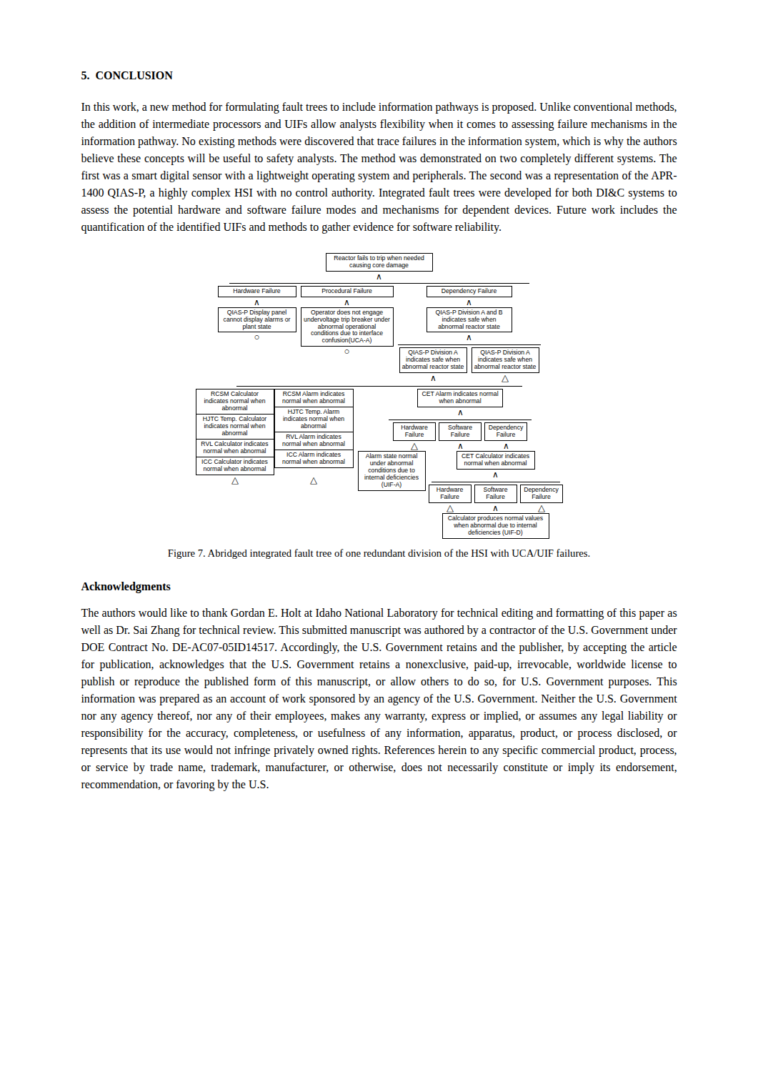5. CONCLUSION
In this work, a new method for formulating fault trees to include information pathways is proposed. Unlike conventional methods, the addition of intermediate processors and UIFs allow analysts flexibility when it comes to assessing failure mechanisms in the information pathway. No existing methods were discovered that trace failures in the information system, which is why the authors believe these concepts will be useful to safety analysts. The method was demonstrated on two completely different systems. The first was a smart digital sensor with a lightweight operating system and peripherals. The second was a representation of the APR-1400 QIAS-P, a highly complex HSI with no control authority. Integrated fault trees were developed for both DI&C systems to assess the potential hardware and software failure modes and mechanisms for dependent devices. Future work includes the quantification of the identified UIFs and methods to gather evidence for software reliability.
Reactor fails to trip when needed causing core damage
∧
Hardware Failure
∧
QIAS-P Display panel cannot display alarms or plant state
○
Procedural Failure
∧
Operator does not engage undervoltage trip breaker under abnormal operational conditions due to interface confusion(UCA-A)
○
Dependency Failure
∧
QIAS-P Division A and B indicates safe when abnormal reactor state
∧
QIAS-P Division A indicates safe when abnormal reactor state
QIAS-P Division A indicates safe when abnormal reactor state
∧
△
RCSM Calculator indicates normal when abnormal
HJTC Temp. Calculator indicates normal when abnormal
RVL Calculator indicates normal when abnormal
ICC Calculator indicates normal when abnormal
RCSM Alarm indicates normal when abnormal
HJTC Temp. Alarm indicates normal when abnormal
RVL Alarm indicates normal when abnormal
ICC Alarm indicates normal when abnormal
△
△
CET Alarm indicates normal when abnormal
∧
Hardware Failure
Software Failure
Dependency Failure
△
∧
∧
Alarm state normal under abnormal conditions due to internal deficiencies (UIF-A)
CET Calculator indicates normal when abnormal
∧
Hardware Failure
Software Failure
Dependency Failure
△
∧
△
Calculator produces normal values when abnormal due to internal deficiencies (UIF-D)
Figure 7. Abridged integrated fault tree of one redundant division of the HSI with UCA/UIF failures.
Acknowledgments
The authors would like to thank Gordan E. Holt at Idaho National Laboratory for technical editing and formatting of this paper as well as Dr. Sai Zhang for technical review. This submitted manuscript was authored by a contractor of the U.S. Government under DOE Contract No. DE-AC07-05ID14517. Accordingly, the U.S. Government retains and the publisher, by accepting the article for publication, acknowledges that the U.S. Government retains a nonexclusive, paid-up, irrevocable, worldwide license to publish or reproduce the published form of this manuscript, or allow others to do so, for U.S. Government purposes. This information was prepared as an account of work sponsored by an agency of the U.S. Government. Neither the U.S. Government nor any agency thereof, nor any of their employees, makes any warranty, express or implied, or assumes any legal liability or responsibility for the accuracy, completeness, or usefulness of any information, apparatus, product, or process disclosed, or represents that its use would not infringe privately owned rights. References herein to any specific commercial product, process, or service by trade name, trademark, manufacturer, or otherwise, does not necessarily constitute or imply its endorsement, recommendation, or favoring by the U.S.